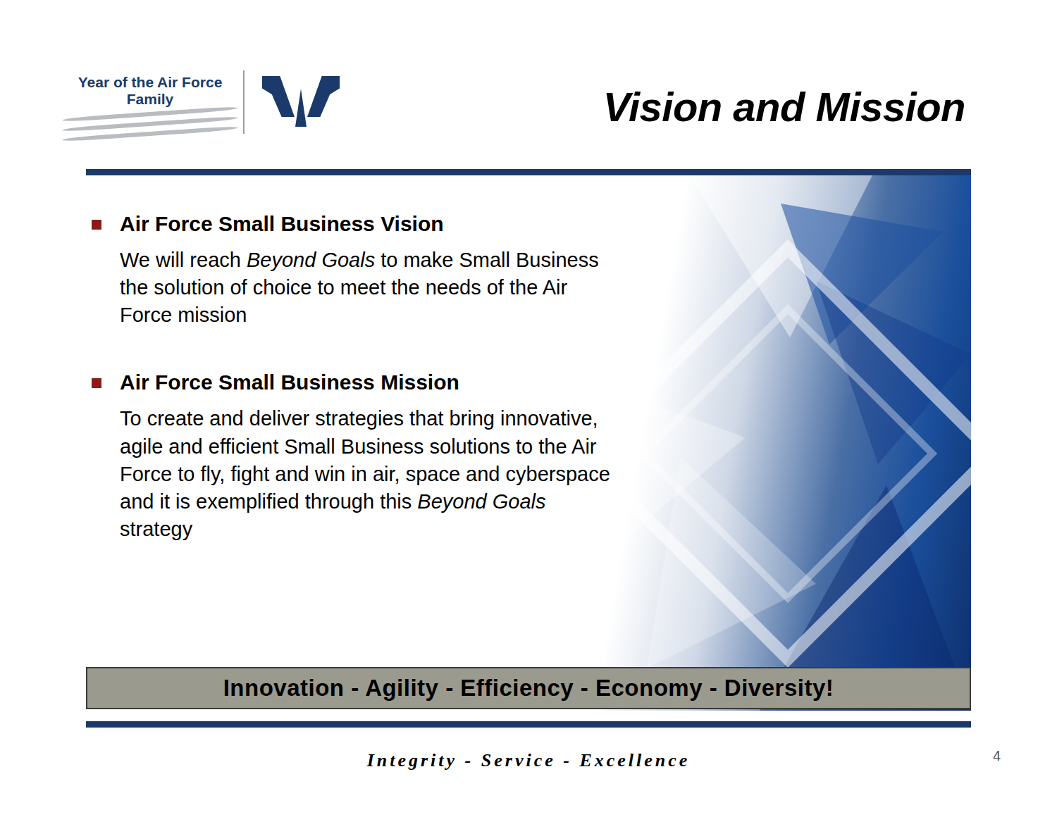Year of the Air Force
Family
Vision and Mission
Air Force Small Business Vision
We will reach Beyond Goals to make Small Business the solution of choice to meet the needs of the Air Force mission
Air Force Small Business Mission
To create and deliver strategies that bring innovative, agile and efficient Small Business solutions to the Air Force to fly, fight and win in air, space and cyberspace and it is exemplified through this Beyond Goals strategy
Innovation - Agility - Efficiency - Economy - Diversity!
Integrity - Service - Excellence
4